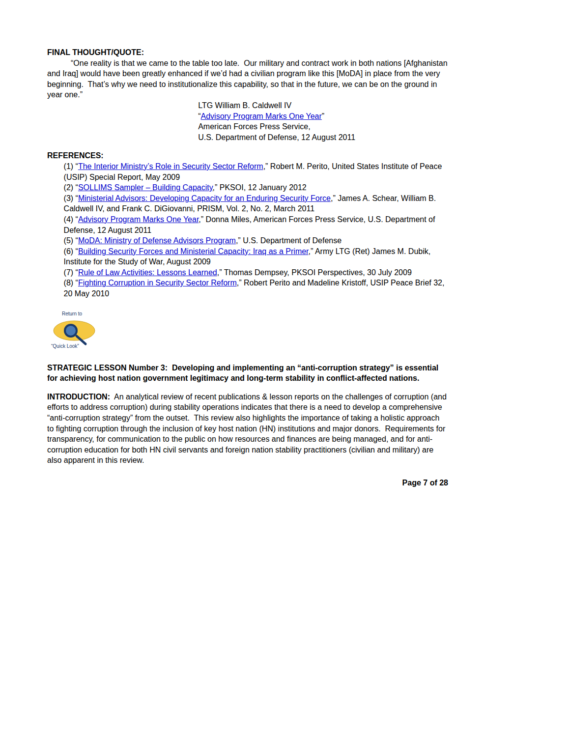FINAL THOUGHT/QUOTE:
“One reality is that we came to the table too late. Our military and contract work in both nations [Afghanistan and Iraq] would have been greatly enhanced if we’d had a civilian program like this [MoDA] in place from the very beginning. That’s why we need to institutionalize this capability, so that in the future, we can be on the ground in year one.”
LTG William B. Caldwell IV
“Advisory Program Marks One Year”
American Forces Press Service,
U.S. Department of Defense, 12 August 2011
REFERENCES:
(1) “The Interior Ministry’s Role in Security Sector Reform,” Robert M. Perito, United States Institute of Peace (USIP) Special Report, May 2009
(2) “SOLLIMS Sampler – Building Capacity,” PKSOI, 12 January 2012
(3) “Ministerial Advisors: Developing Capacity for an Enduring Security Force,” James A. Schear, William B. Caldwell IV, and Frank C. DiGiovanni, PRISM, Vol. 2, No. 2, March 2011
(4) “Advisory Program Marks One Year,” Donna Miles, American Forces Press Service, U.S. Department of Defense, 12 August 2011
(5) “MoDA: Ministry of Defense Advisors Program,” U.S. Department of Defense
(6) “Building Security Forces and Ministerial Capacity: Iraq as a Primer,” Army LTG (Ret) James M. Dubik, Institute for the Study of War, August 2009
(7) “Rule of Law Activities: Lessons Learned,” Thomas Dempsey, PKSOI Perspectives, 30 July 2009
(8) “Fighting Corruption in Security Sector Reform,” Robert Perito and Madeline Kristoff, USIP Peace Brief 32, 20 May 2010
Return to “Quick Look”
STRATEGIC LESSON Number 3: Developing and implementing an “anti-corruption strategy” is essential for achieving host nation government legitimacy and long-term stability in conflict-affected nations.
INTRODUCTION: An analytical review of recent publications & lesson reports on the challenges of corruption (and efforts to address corruption) during stability operations indicates that there is a need to develop a comprehensive “anti-corruption strategy” from the outset. This review also highlights the importance of taking a holistic approach to fighting corruption through the inclusion of key host nation (HN) institutions and major donors. Requirements for transparency, for communication to the public on how resources and finances are being managed, and for anti-corruption education for both HN civil servants and foreign nation stability practitioners (civilian and military) are also apparent in this review.
Page 7 of 28